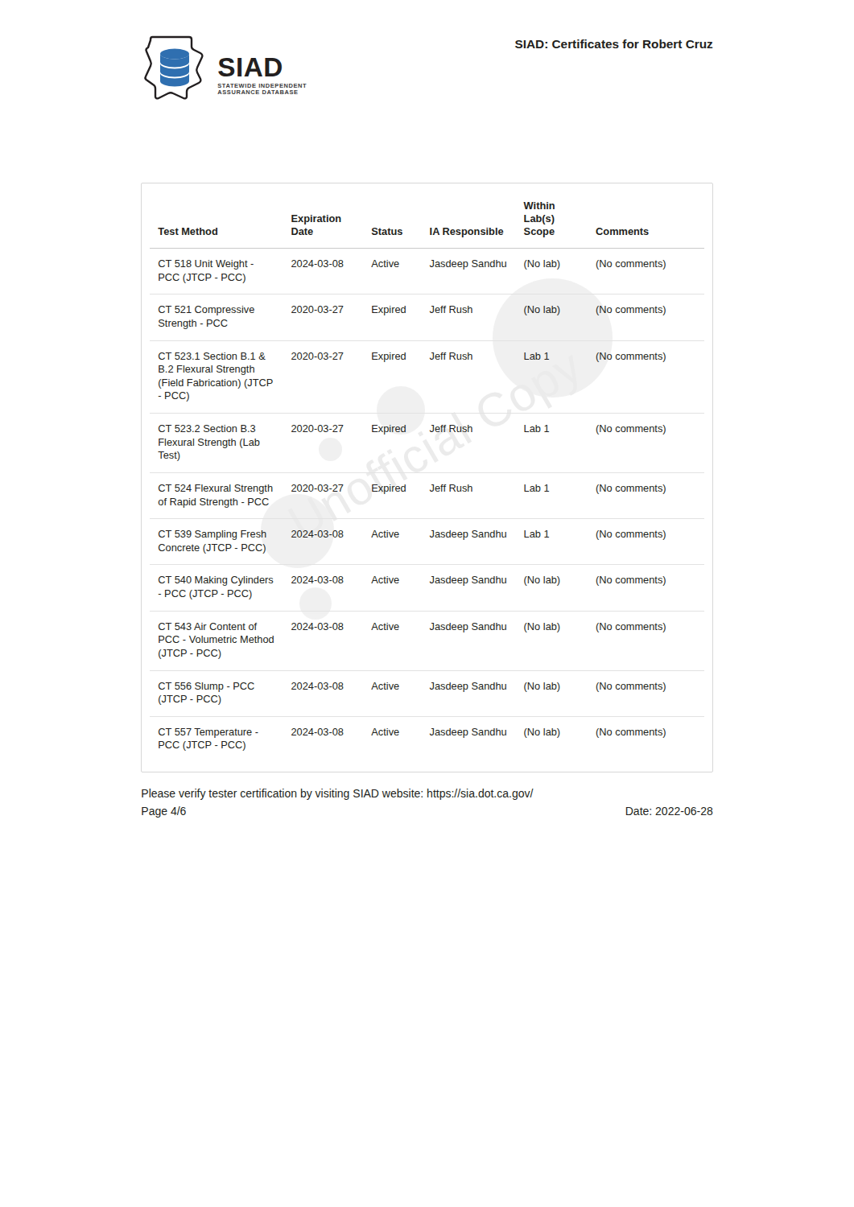SIAD
STATEWIDE INDEPENDENT
ASSURANCE DATABASE
SIAD: Certificates for Robert Cruz
Unofficial Copy
| Test Method | Expiration Date | Status | IA Responsible | Within Lab(s) Scope | Comments |
| --- | --- | --- | --- | --- | --- |
| CT 518 Unit Weight - PCC (JTCP - PCC) | 2024-03-08 | Active | Jasdeep Sandhu | (No lab) | (No comments) |
| CT 521 Compressive Strength - PCC | 2020-03-27 | Expired | Jeff Rush | (No lab) | (No comments) |
| CT 523.1 Section B.1 & B.2 Flexural Strength (Field Fabrication) (JTCP - PCC) | 2020-03-27 | Expired | Jeff Rush | Lab 1 | (No comments) |
| CT 523.2 Section B.3 Flexural Strength (Lab Test) | 2020-03-27 | Expired | Jeff Rush | Lab 1 | (No comments) |
| CT 524 Flexural Strength of Rapid Strength - PCC | 2020-03-27 | Expired | Jeff Rush | Lab 1 | (No comments) |
| CT 539 Sampling Fresh Concrete (JTCP - PCC) | 2024-03-08 | Active | Jasdeep Sandhu | Lab 1 | (No comments) |
| CT 540 Making Cylinders - PCC (JTCP - PCC) | 2024-03-08 | Active | Jasdeep Sandhu | (No lab) | (No comments) |
| CT 543 Air Content of PCC - Volumetric Method (JTCP - PCC) | 2024-03-08 | Active | Jasdeep Sandhu | (No lab) | (No comments) |
| CT 556 Slump - PCC (JTCP - PCC) | 2024-03-08 | Active | Jasdeep Sandhu | (No lab) | (No comments) |
| CT 557 Temperature - PCC (JTCP - PCC) | 2024-03-08 | Active | Jasdeep Sandhu | (No lab) | (No comments) |
Please verify tester certification by visiting SIAD website: https://sia.dot.ca.gov/
Page 4/6
Date: 2022-06-28